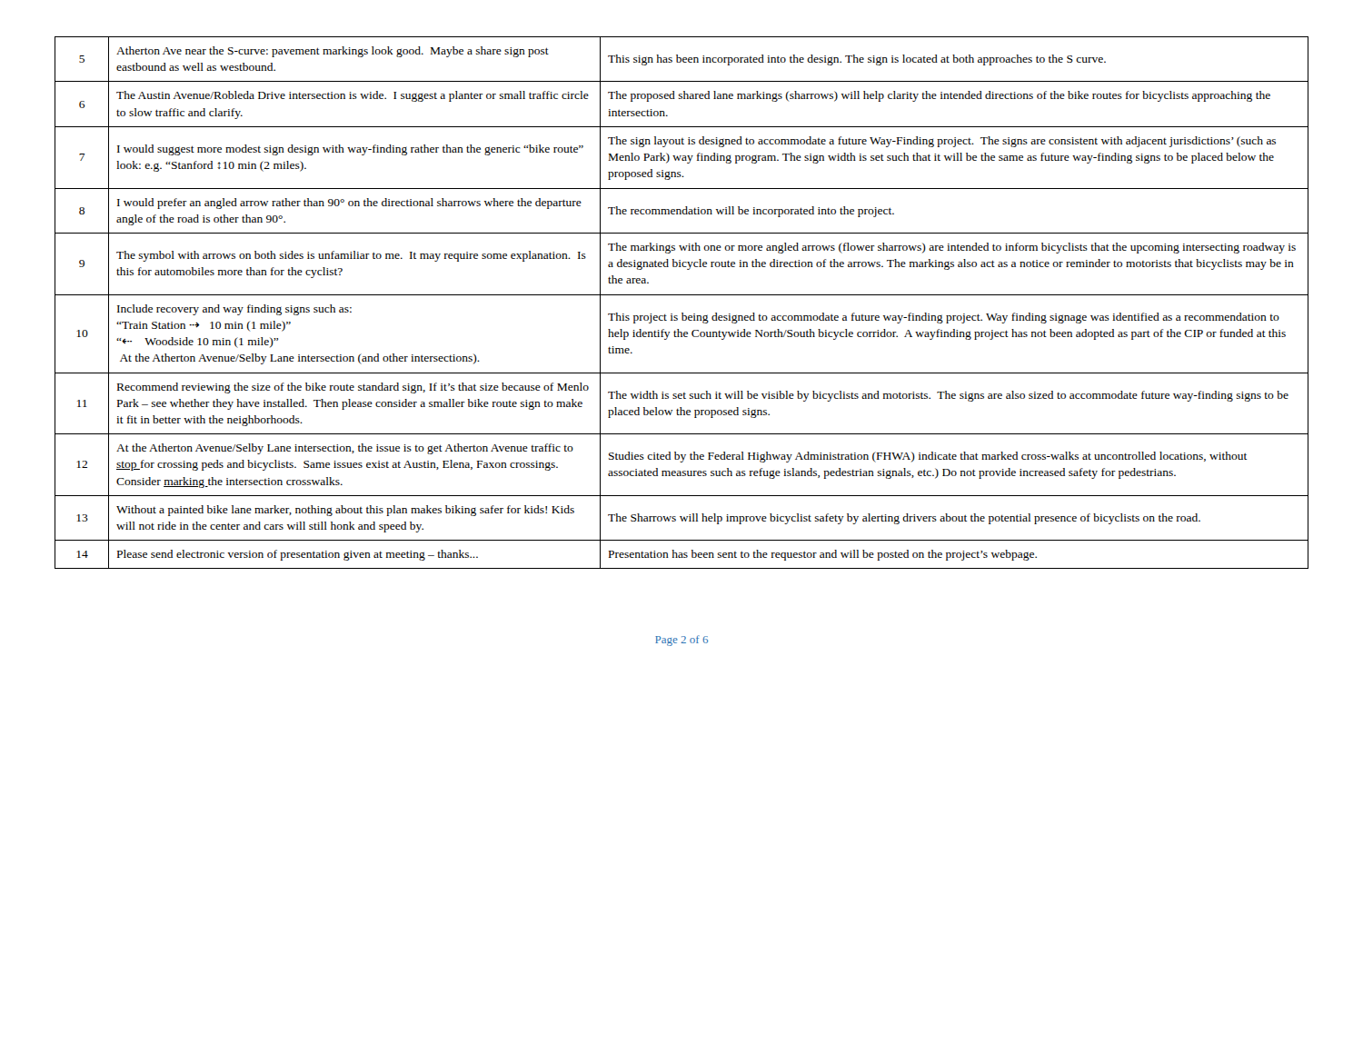| 5 | Atherton Ave near the S-curve: pavement markings look good. Maybe a share sign post eastbound as well as westbound. | This sign has been incorporated into the design. The sign is located at both approaches to the S curve. |
| 6 | The Austin Avenue/Robleda Drive intersection is wide. I suggest a planter or small traffic circle to slow traffic and clarify. | The proposed shared lane markings (sharrows) will help clarity the intended directions of the bike routes for bicyclists approaching the intersection. |
| 7 | I would suggest more modest sign design with way-finding rather than the generic “bike route” look: e.g. “Stanford ↕ 10 min (2 miles). | The sign layout is designed to accommodate a future Way-Finding project. The signs are consistent with adjacent jurisdictions’ (such as Menlo Park) way finding program. The sign width is set such that it will be the same as future way-finding signs to be placed below the proposed signs. |
| 8 | I would prefer an angled arrow rather than 90° on the directional sharrows where the departure angle of the road is other than 90°. | The recommendation will be incorporated into the project. |
| 9 | The symbol with arrows on both sides is unfamiliar to me. It may require some explanation. Is this for automobiles more than for the cyclist? | The markings with one or more angled arrows (flower sharrows) are intended to inform bicyclists that the upcoming intersecting roadway is a designated bicycle route in the direction of the arrows. The markings also act as a notice or reminder to motorists that bicyclists may be in the area. |
| 10 | Include recovery and way finding signs such as: “Train Station ⇢ 10 min (1 mile)” “ ⇠ Woodside 10 min (1 mile)” At the Atherton Avenue/Selby Lane intersection (and other intersections). | This project is being designed to accommodate a future way-finding project. Way finding signage was identified as a recommendation to help identify the Countywide North/South bicycle corridor. A wayfinding project has not been adopted as part of the CIP or funded at this time. |
| 11 | Recommend reviewing the size of the bike route standard sign, If it’s that size because of Menlo Park – see whether they have installed. Then please consider a smaller bike route sign to make it fit in better with the neighborhoods. | The width is set such it will be visible by bicyclists and motorists. The signs are also sized to accommodate future way-finding signs to be placed below the proposed signs. |
| 12 | At the Atherton Avenue/Selby Lane intersection, the issue is to get Atherton Avenue traffic to stop for crossing peds and bicyclists. Same issues exist at Austin, Elena, Faxon crossings. Consider marking the intersection crosswalks. | Studies cited by the Federal Highway Administration (FHWA) indicate that marked cross-walks at uncontrolled locations, without associated measures such as refuge islands, pedestrian signals, etc.) Do not provide increased safety for pedestrians. |
| 13 | Without a painted bike lane marker, nothing about this plan makes biking safer for kids! Kids will not ride in the center and cars will still honk and speed by. | The Sharrows will help improve bicyclist safety by alerting drivers about the potential presence of bicyclists on the road. |
| 14 | Please send electronic version of presentation given at meeting – thanks... | Presentation has been sent to the requestor and will be posted on the project’s webpage. |
Page 2 of 6